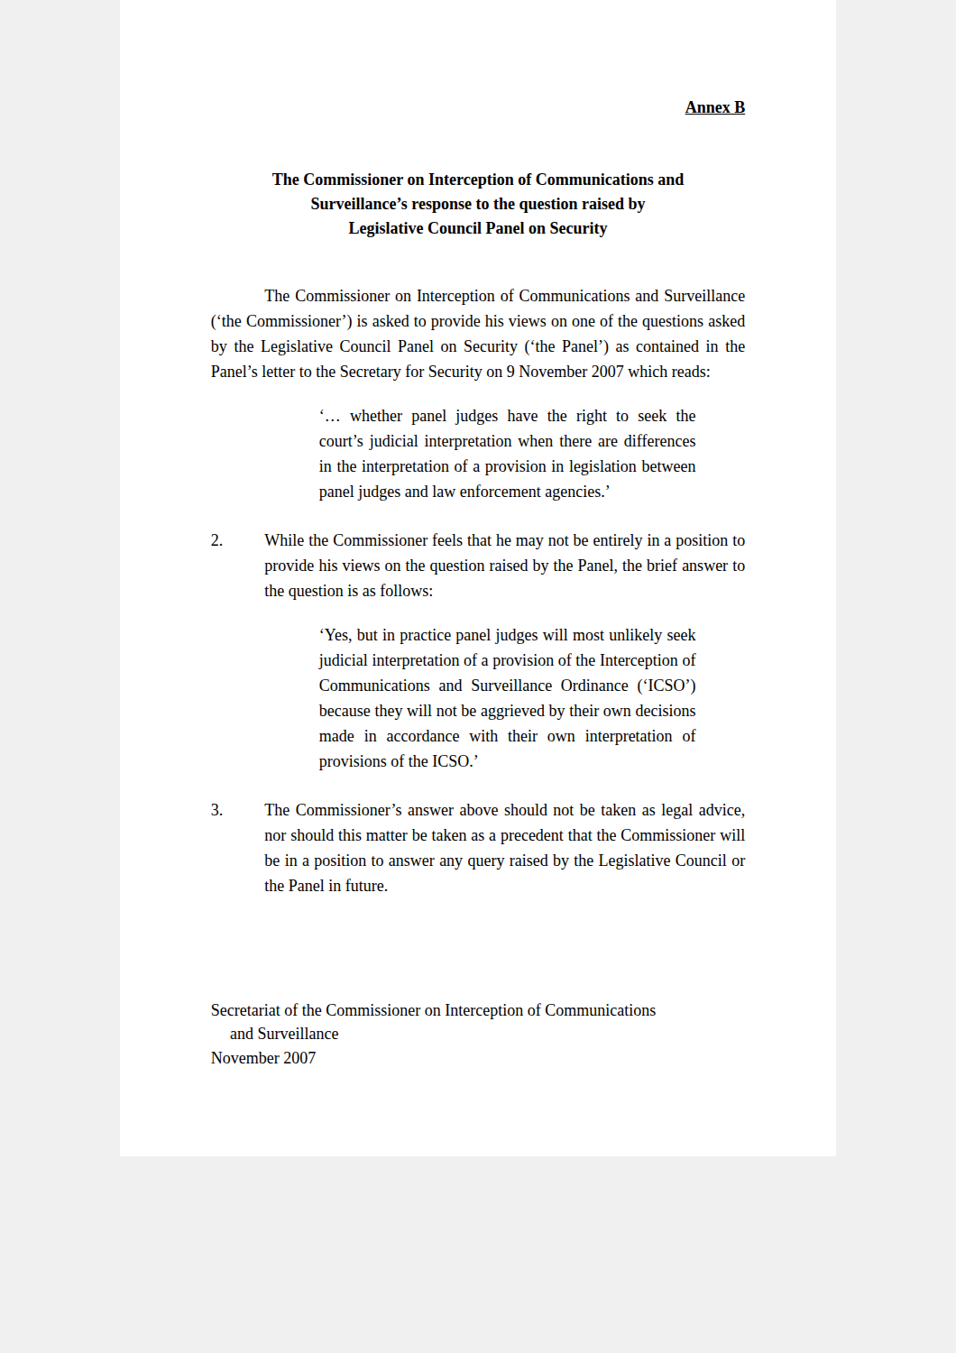Annex B
The Commissioner on Interception of Communications and
Surveillance’s response to the question raised by
Legislative Council Panel on Security
The Commissioner on Interception of Communications and Surveillance (‘the Commissioner’) is asked to provide his views on one of the questions asked by the Legislative Council Panel on Security (‘the Panel’) as contained in the Panel’s letter to the Secretary for Security on 9 November 2007 which reads:
‘… whether panel judges have the right to seek the court’s judicial interpretation when there are differences in the interpretation of a provision in legislation between panel judges and law enforcement agencies.’
2. While the Commissioner feels that he may not be entirely in a position to provide his views on the question raised by the Panel, the brief answer to the question is as follows:
‘Yes, but in practice panel judges will most unlikely seek judicial interpretation of a provision of the Interception of Communications and Surveillance Ordinance (‘ICSO’) because they will not be aggrieved by their own decisions made in accordance with their own interpretation of provisions of the ICSO.’
3. The Commissioner’s answer above should not be taken as legal advice, nor should this matter be taken as a precedent that the Commissioner will be in a position to answer any query raised by the Legislative Council or the Panel in future.
Secretariat of the Commissioner on Interception of Communications
and Surveillance
November 2007